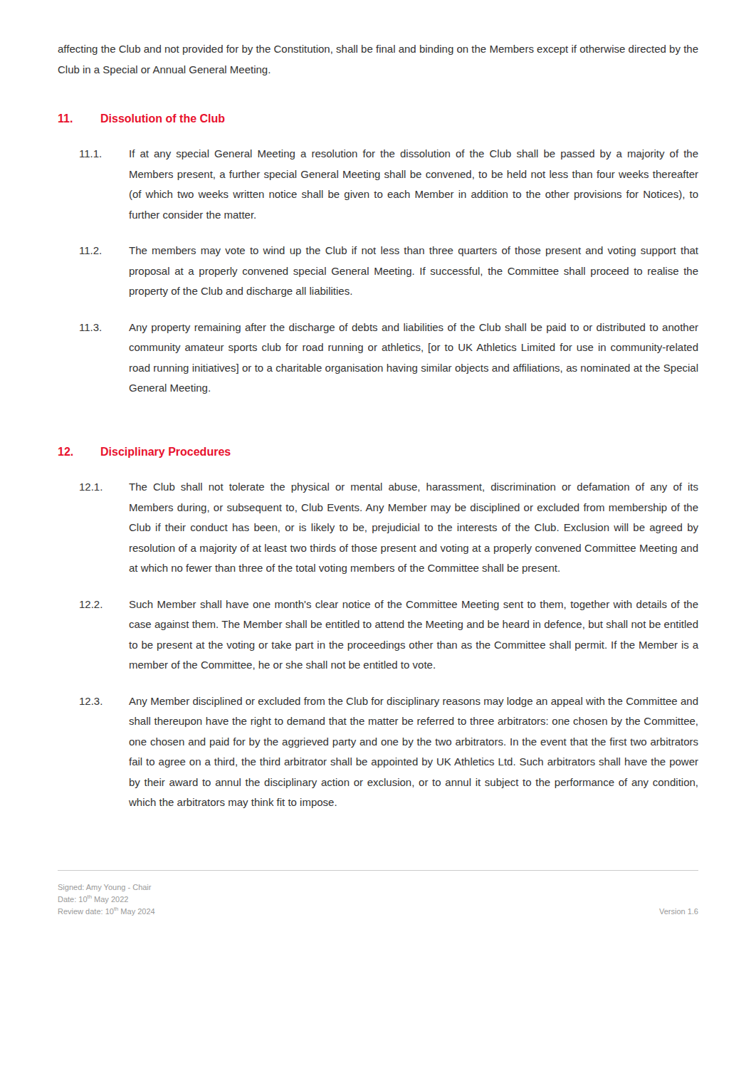affecting the Club and not provided for by the Constitution, shall be final and binding on the Members except if otherwise directed by the Club in a Special or Annual General Meeting.
11. Dissolution of the Club
11.1. If at any special General Meeting a resolution for the dissolution of the Club shall be passed by a majority of the Members present, a further special General Meeting shall be convened, to be held not less than four weeks thereafter (of which two weeks written notice shall be given to each Member in addition to the other provisions for Notices), to further consider the matter.
11.2. The members may vote to wind up the Club if not less than three quarters of those present and voting support that proposal at a properly convened special General Meeting. If successful, the Committee shall proceed to realise the property of the Club and discharge all liabilities.
11.3. Any property remaining after the discharge of debts and liabilities of the Club shall be paid to or distributed to another community amateur sports club for road running or athletics, [or to UK Athletics Limited for use in community-related road running initiatives] or to a charitable organisation having similar objects and affiliations, as nominated at the Special General Meeting.
12. Disciplinary Procedures
12.1. The Club shall not tolerate the physical or mental abuse, harassment, discrimination or defamation of any of its Members during, or subsequent to, Club Events. Any Member may be disciplined or excluded from membership of the Club if their conduct has been, or is likely to be, prejudicial to the interests of the Club. Exclusion will be agreed by resolution of a majority of at least two thirds of those present and voting at a properly convened Committee Meeting and at which no fewer than three of the total voting members of the Committee shall be present.
12.2. Such Member shall have one month's clear notice of the Committee Meeting sent to them, together with details of the case against them. The Member shall be entitled to attend the Meeting and be heard in defence, but shall not be entitled to be present at the voting or take part in the proceedings other than as the Committee shall permit. If the Member is a member of the Committee, he or she shall not be entitled to vote.
12.3. Any Member disciplined or excluded from the Club for disciplinary reasons may lodge an appeal with the Committee and shall thereupon have the right to demand that the matter be referred to three arbitrators: one chosen by the Committee, one chosen and paid for by the aggrieved party and one by the two arbitrators. In the event that the first two arbitrators fail to agree on a third, the third arbitrator shall be appointed by UK Athletics Ltd. Such arbitrators shall have the power by their award to annul the disciplinary action or exclusion, or to annul it subject to the performance of any condition, which the arbitrators may think fit to impose.
Signed: Amy Young - Chair
Date: 10th May 2022
Review date: 10th May 2024
Version 1.6